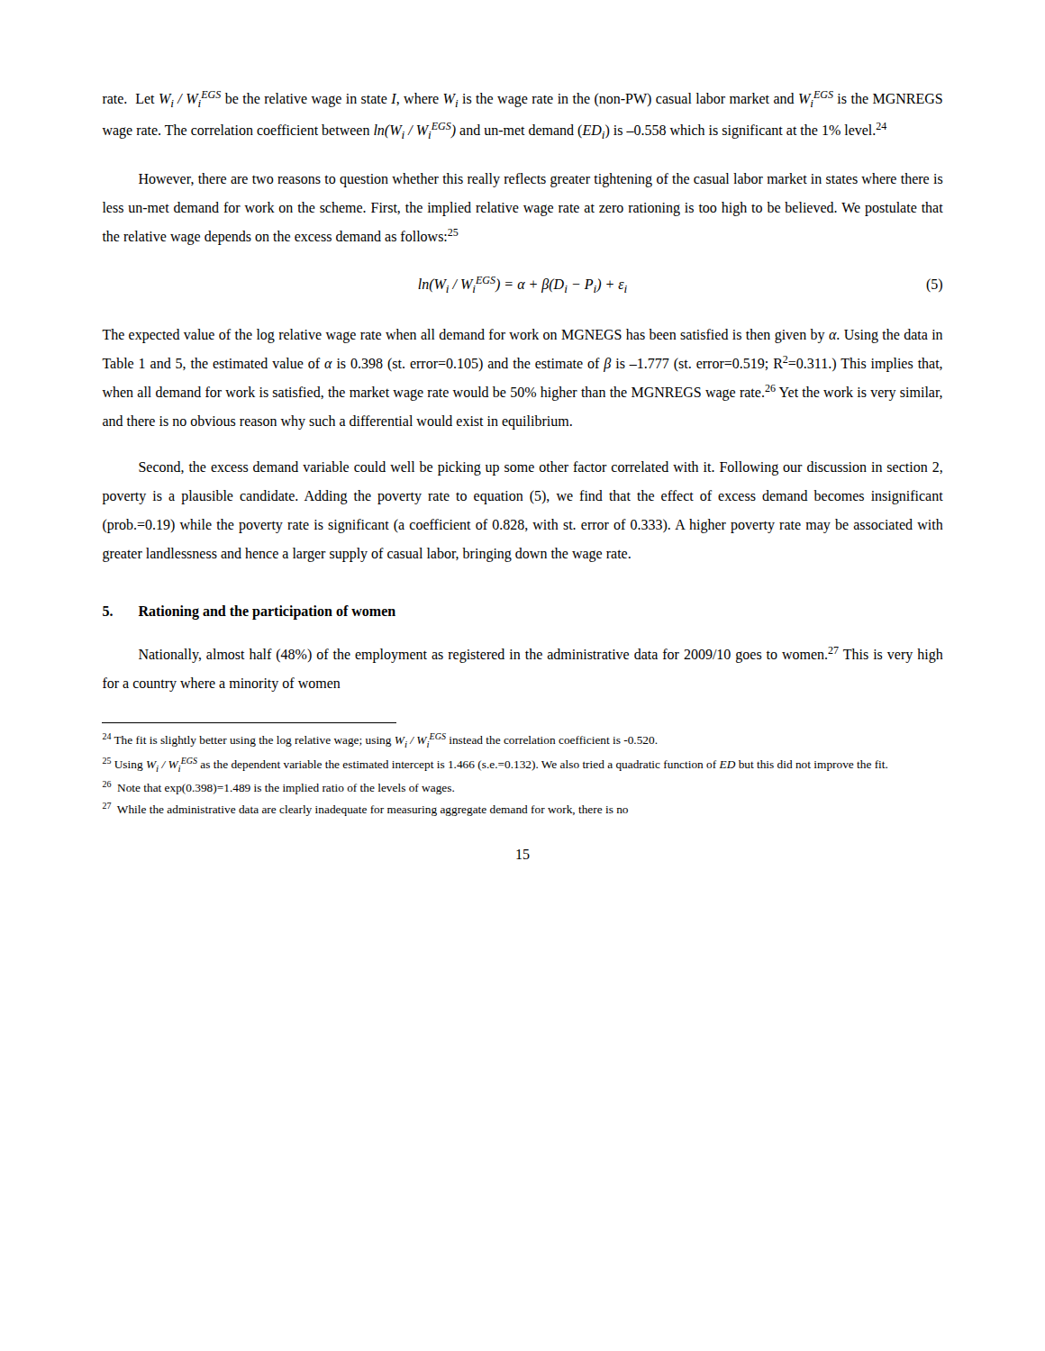rate. Let Wi / WiEGS be the relative wage in state I, where Wi is the wage rate in the (non-PW) casual labor market and WiEGS is the MGNREGS wage rate. The correlation coefficient between ln(Wi / WiEGS) and un-met demand (EDi) is –0.558 which is significant at the 1% level.24
However, there are two reasons to question whether this really reflects greater tightening of the casual labor market in states where there is less un-met demand for work on the scheme. First, the implied relative wage rate at zero rationing is too high to be believed. We postulate that the relative wage depends on the excess demand as follows:25
ln(Wi / WiEGS) = α + β(Di − Pi) + εi (5)
The expected value of the log relative wage rate when all demand for work on MGNEGS has been satisfied is then given by α. Using the data in Table 1 and 5, the estimated value of α is 0.398 (st. error=0.105) and the estimate of β is –1.777 (st. error=0.519; R2=0.311.) This implies that, when all demand for work is satisfied, the market wage rate would be 50% higher than the MGNREGS wage rate.26 Yet the work is very similar, and there is no obvious reason why such a differential would exist in equilibrium.
Second, the excess demand variable could well be picking up some other factor correlated with it. Following our discussion in section 2, poverty is a plausible candidate. Adding the poverty rate to equation (5), we find that the effect of excess demand becomes insignificant (prob.=0.19) while the poverty rate is significant (a coefficient of 0.828, with st. error of 0.333). A higher poverty rate may be associated with greater landlessness and hence a larger supply of casual labor, bringing down the wage rate.
5. Rationing and the participation of women
Nationally, almost half (48%) of the employment as registered in the administrative data for 2009/10 goes to women.27 This is very high for a country where a minority of women
24 The fit is slightly better using the log relative wage; using Wi / WiEGS instead the correlation coefficient is -0.520.
25 Using Wi / WiEGS as the dependent variable the estimated intercept is 1.466 (s.e.=0.132). We also tried a quadratic function of ED but this did not improve the fit.
26 Note that exp(0.398)=1.489 is the implied ratio of the levels of wages.
27 While the administrative data are clearly inadequate for measuring aggregate demand for work, there is no
15